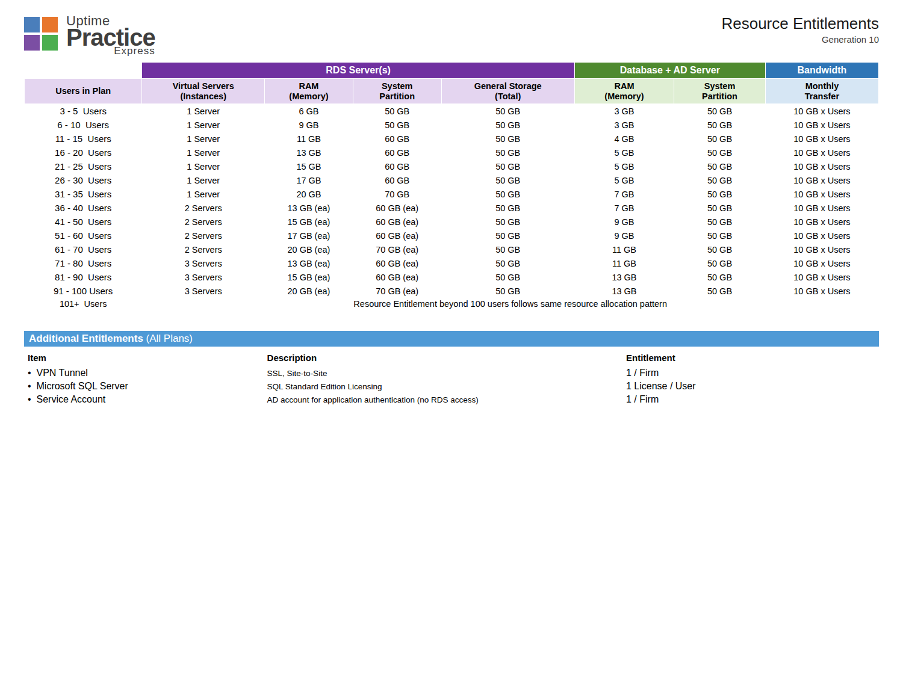Uptime
Practice
Express
Resource Entitlements
Generation 10
| | RDS Server(s) | Database + AD Server | Bandwidth |
| --- | --- | --- | --- |
| Users in Plan | Virtual Servers (Instances) | RAM (Memory) | System Partition | General Storage (Total) | RAM (Memory) | System Partition | Monthly Transfer |
| 3 - 5 Users | 1 Server | 6 GB | 50 GB | 50 GB | 3 GB | 50 GB | 10 GB x Users |
| 6 - 10 Users | 1 Server | 9 GB | 50 GB | 50 GB | 3 GB | 50 GB | 10 GB x Users |
| 11 - 15 Users | 1 Server | 11 GB | 60 GB | 50 GB | 4 GB | 50 GB | 10 GB x Users |
| 16 - 20 Users | 1 Server | 13 GB | 60 GB | 50 GB | 5 GB | 50 GB | 10 GB x Users |
| 21 - 25 Users | 1 Server | 15 GB | 60 GB | 50 GB | 5 GB | 50 GB | 10 GB x Users |
| 26 - 30 Users | 1 Server | 17 GB | 60 GB | 50 GB | 5 GB | 50 GB | 10 GB x Users |
| 31 - 35 Users | 1 Server | 20 GB | 70 GB | 50 GB | 7 GB | 50 GB | 10 GB x Users |
| 36 - 40 Users | 2 Servers | 13 GB (ea) | 60 GB (ea) | 50 GB | 7 GB | 50 GB | 10 GB x Users |
| 41 - 50 Users | 2 Servers | 15 GB (ea) | 60 GB (ea) | 50 GB | 9 GB | 50 GB | 10 GB x Users |
| 51 - 60 Users | 2 Servers | 17 GB (ea) | 60 GB (ea) | 50 GB | 9 GB | 50 GB | 10 GB x Users |
| 61 - 70 Users | 2 Servers | 20 GB (ea) | 70 GB (ea) | 50 GB | 11 GB | 50 GB | 10 GB x Users |
| 71 - 80 Users | 3 Servers | 13 GB (ea) | 60 GB (ea) | 50 GB | 11 GB | 50 GB | 10 GB x Users |
| 81 - 90 Users | 3 Servers | 15 GB (ea) | 60 GB (ea) | 50 GB | 13 GB | 50 GB | 10 GB x Users |
| 91 - 100 Users | 3 Servers | 20 GB (ea) | 70 GB (ea) | 50 GB | 13 GB | 50 GB | 10 GB x Users |
| 101+ Users | Resource Entitlement beyond 100 users follows same resource allocation pattern |
Additional Entitlements (All Plans)
| Item | Description | Entitlement |
| --- | --- | --- |
| • VPN Tunnel | SSL, Site-to-Site | 1 / Firm |
| • Microsoft SQL Server | SQL Standard Edition Licensing | 1 License / User |
| • Service Account | AD account for application authentication (no RDS access) | 1 / Firm |